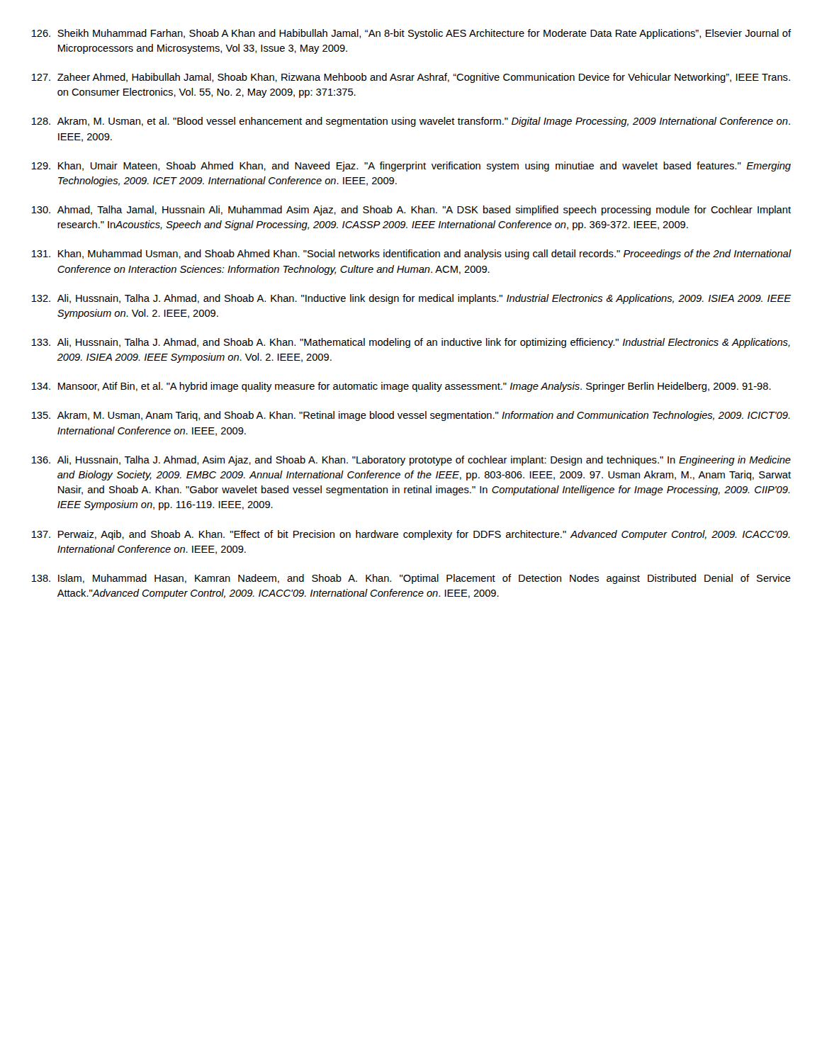Sheikh Muhammad Farhan, Shoab A Khan and Habibullah Jamal, “An 8-bit Systolic AES Architecture for Moderate Data Rate Applications”, Elsevier Journal of Microprocessors and Microsystems, Vol 33, Issue 3, May 2009.
Zaheer Ahmed, Habibullah Jamal, Shoab Khan, Rizwana Mehboob and Asrar Ashraf, “Cognitive Communication Device for Vehicular Networking”, IEEE Trans. on Consumer Electronics, Vol. 55, No. 2, May 2009, pp: 371:375.
Akram, M. Usman, et al. "Blood vessel enhancement and segmentation using wavelet transform." Digital Image Processing, 2009 International Conference on. IEEE, 2009.
Khan, Umair Mateen, Shoab Ahmed Khan, and Naveed Ejaz. "A fingerprint verification system using minutiae and wavelet based features." Emerging Technologies, 2009. ICET 2009. International Conference on. IEEE, 2009.
Ahmad, Talha Jamal, Hussnain Ali, Muhammad Asim Ajaz, and Shoab A. Khan. "A DSK based simplified speech processing module for Cochlear Implant research." InAcoustics, Speech and Signal Processing, 2009. ICASSP 2009. IEEE International Conference on, pp. 369-372. IEEE, 2009.
Khan, Muhammad Usman, and Shoab Ahmed Khan. "Social networks identification and analysis using call detail records." Proceedings of the 2nd International Conference on Interaction Sciences: Information Technology, Culture and Human. ACM, 2009.
Ali, Hussnain, Talha J. Ahmad, and Shoab A. Khan. "Inductive link design for medical implants." Industrial Electronics & Applications, 2009. ISIEA 2009. IEEE Symposium on. Vol. 2. IEEE, 2009.
Ali, Hussnain, Talha J. Ahmad, and Shoab A. Khan. "Mathematical modeling of an inductive link for optimizing efficiency." Industrial Electronics & Applications, 2009. ISIEA 2009. IEEE Symposium on. Vol. 2. IEEE, 2009.
Mansoor, Atif Bin, et al. "A hybrid image quality measure for automatic image quality assessment." Image Analysis. Springer Berlin Heidelberg, 2009. 91-98.
Akram, M. Usman, Anam Tariq, and Shoab A. Khan. "Retinal image blood vessel segmentation." Information and Communication Technologies, 2009. ICICT'09. International Conference on. IEEE, 2009.
Ali, Hussnain, Talha J. Ahmad, Asim Ajaz, and Shoab A. Khan. "Laboratory prototype of cochlear implant: Design and techniques." In Engineering in Medicine and Biology Society, 2009. EMBC 2009. Annual International Conference of the IEEE, pp. 803-806. IEEE, 2009. 97. Usman Akram, M., Anam Tariq, Sarwat Nasir, and Shoab A. Khan. "Gabor wavelet based vessel segmentation in retinal images." In Computational Intelligence for Image Processing, 2009. CIIP'09. IEEE Symposium on, pp. 116-119. IEEE, 2009.
Perwaiz, Aqib, and Shoab A. Khan. "Effect of bit Precision on hardware complexity for DDFS architecture." Advanced Computer Control, 2009. ICACC'09. International Conference on. IEEE, 2009.
Islam, Muhammad Hasan, Kamran Nadeem, and Shoab A. Khan. "Optimal Placement of Detection Nodes against Distributed Denial of Service Attack."Advanced Computer Control, 2009. ICACC'09. International Conference on. IEEE, 2009.